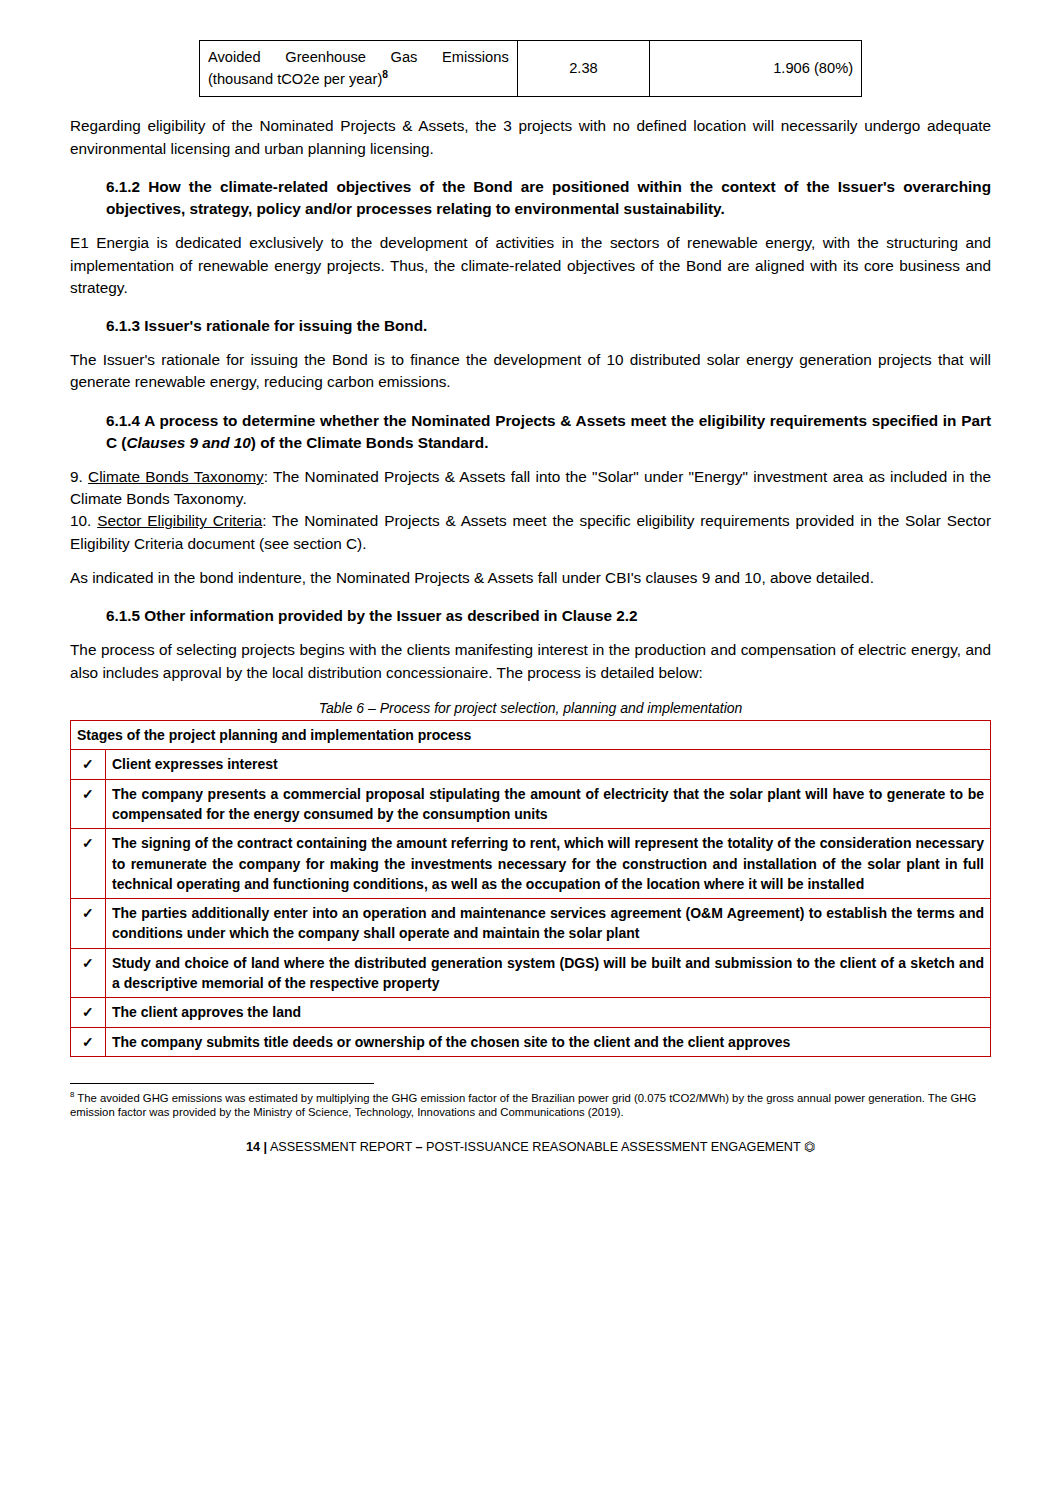| Avoided Greenhouse Gas Emissions (thousand tCO2e per year) 8 | 2.38 | 1.906 (80%) |
Regarding eligibility of the Nominated Projects & Assets, the 3 projects with no defined location will necessarily undergo adequate environmental licensing and urban planning licensing.
6.1.2 How the climate-related objectives of the Bond are positioned within the context of the Issuer's overarching objectives, strategy, policy and/or processes relating to environmental sustainability.
E1 Energia is dedicated exclusively to the development of activities in the sectors of renewable energy, with the structuring and implementation of renewable energy projects. Thus, the climate-related objectives of the Bond are aligned with its core business and strategy.
6.1.3 Issuer's rationale for issuing the Bond.
The Issuer's rationale for issuing the Bond is to finance the development of 10 distributed solar energy generation projects that will generate renewable energy, reducing carbon emissions.
6.1.4 A process to determine whether the Nominated Projects & Assets meet the eligibility requirements specified in Part C (Clauses 9 and 10) of the Climate Bonds Standard.
9. Climate Bonds Taxonomy: The Nominated Projects & Assets fall into the "Solar" under "Energy" investment area as included in the Climate Bonds Taxonomy.
10. Sector Eligibility Criteria: The Nominated Projects & Assets meet the specific eligibility requirements provided in the Solar Sector Eligibility Criteria document (see section C).
As indicated in the bond indenture, the Nominated Projects & Assets fall under CBI's clauses 9 and 10, above detailed.
6.1.5 Other information provided by the Issuer as described in Clause 2.2
The process of selecting projects begins with the clients manifesting interest in the production and compensation of electric energy, and also includes approval by the local distribution concessionaire. The process is detailed below:
Table 6 – Process for project selection, planning and implementation
| Stages of the project planning and implementation process |
| ✓ | Client expresses interest |
| ✓ | The company presents a commercial proposal stipulating the amount of electricity that the solar plant will have to generate to be compensated for the energy consumed by the consumption units |
| ✓ | The signing of the contract containing the amount referring to rent, which will represent the totality of the consideration necessary to remunerate the company for making the investments necessary for the construction and installation of the solar plant in full technical operating and functioning conditions, as well as the occupation of the location where it will be installed |
| ✓ | The parties additionally enter into an operation and maintenance services agreement (O&M Agreement) to establish the terms and conditions under which the company shall operate and maintain the solar plant |
| ✓ | Study and choice of land where the distributed generation system (DGS) will be built and submission to the client of a sketch and a descriptive memorial of the respective property |
| ✓ | The client approves the land |
| ✓ | The company submits title deeds or ownership of the chosen site to the client and the client approves |
8 The avoided GHG emissions was estimated by multiplying the GHG emission factor of the Brazilian power grid (0.075 tCO2/MWh) by the gross annual power generation. The GHG emission factor was provided by the Ministry of Science, Technology, Innovations and Communications (2019).
14 | ASSESSMENT REPORT – POST-ISSUANCE REASONABLE ASSESSMENT ENGAGEMENT ⏣